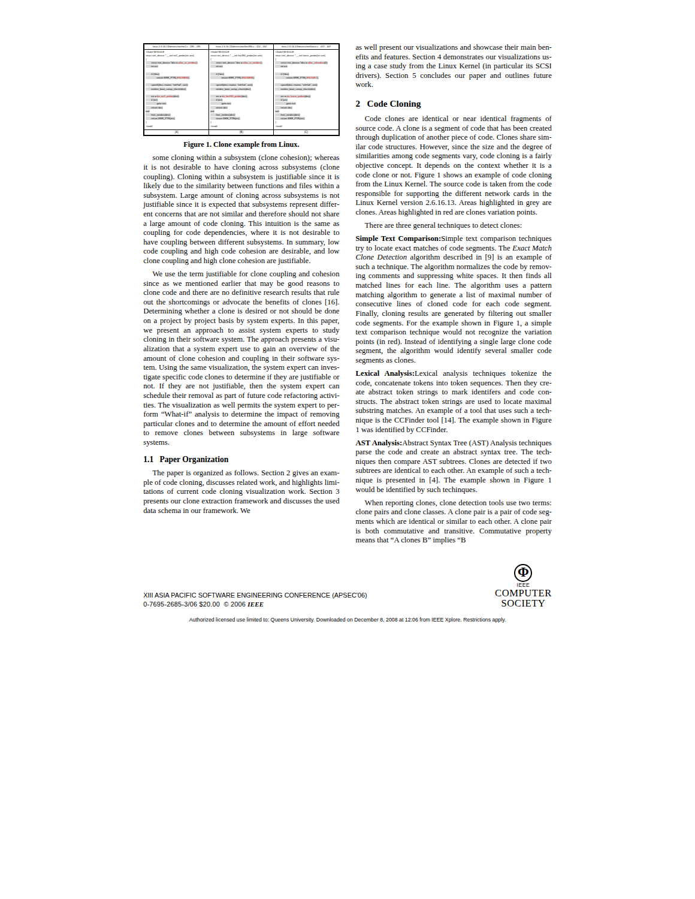| linux-2.6.16.13/drivers/net/ne2.c : 285 - 295 | linux-2.6.16.13/drivers/net/lne390.c : 152 - 162 | linux-2.6.16.13/drivers/net/lance.c : 437 - 447 |
| #ifndef MODULE struct net_device * __init ne2_probe(int unit) { struct net_device *dev = alloc_ei_netdev() ; int err; if (!dev) return ERR_PTR( -ENOMEM ); sprintf(dev->name, "eth%d", unit); netdev_boot_setup_check(dev); err = do_ne2_probe (dev); if (err) goto out; return dev; out: free_netdev(dev); return ERR_PTR(err); } #endif | #ifndef MODULE struct net_device * __init lne390_probe(int unit) { struct net_device *dev = alloc_ei_netdev() ; int err; if (!dev) return ERR_PTR( -ENOMEM ); sprintf(dev->name, "eth%d", unit); netdev_boot_setup_check(dev); err = do_lne390_probe (dev); if (err) goto out; return dev; out: free_netdev(dev); return ERR_PTR(err); } #endif | #ifndef MODULE struct net_device * __init lance_probe(int unit) { struct net_device *dev = alloc_etherdev (0); int err; if (!dev) return ERR_PTR( -ENODEV ); sprintf(dev->name, "eth%d", unit); netdev_boot_setup_check(dev); err = do_lance_probe (dev); if (err) goto out; return dev; out: free_netdev(dev); return ERR_PTR(err); } #endif |
| (A) | (B) | (C) |
Figure 1. Clone example from Linux.
some cloning within a subsystem (clone cohesion); whereas it is not desirable to have cloning across subsystems (clone coupling). Cloning within a subsystem is justifiable since it is likely due to the similarity between functions and files within a subsystem. Large amount of cloning across subsystems is not justifiable since it is expected that subsystems represent different concerns that are not similar and therefore should not share a large amount of code cloning. This intuition is the same as coupling for code dependencies, where it is not desirable to have coupling between different subsystems. In summary, low code coupling and high code cohesion are desirable, and low clone coupling and high clone cohesion are justifiable.
We use the term justifiable for clone coupling and cohesion since as we mentioned earlier that may be good reasons to clone code and there are no definitive research results that rule out the shortcomings or advocate the benefits of clones [16]. Determining whether a clone is desired or not should be done on a project by project basis by system experts. In this paper, we present an approach to assist system experts to study cloning in their software system. The approach presents a visualization that a system expert use to gain an overview of the amount of clone cohesion and coupling in their software system. Using the same visualization, the system expert can investigate specific code clones to determine if they are justifiable or not. If they are not justifiable, then the system expert can schedule their removal as part of future code refactoring activities. The visualization as well permits the system expert to perform “What-if” analysis to determine the impact of removing particular clones and to determine the amount of effort needed to remove clones between subsystems in large software systems.
1.1 Paper Organization
The paper is organized as follows. Section 2 gives an example of code cloning, discusses related work, and highlights limitations of current code cloning visualization work. Section 3 presents our clone extraction framework and discusses the used data schema in our framework. We
as well present our visualizations and showcase their main benefits and features. Section 4 demonstrates our visualizations using a case study from the Linux Kernel (in particular its SCSI drivers). Section 5 concludes our paper and outlines future work.
2 Code Cloning
Code clones are identical or near identical fragments of source code. A clone is a segment of code that has been created through duplication of another piece of code. Clones share similar code structures. However, since the size and the degree of similarities among code segments vary, code cloning is a fairly objective concept. It depends on the context whether it is a code clone or not. Figure 1 shows an example of code cloning from the Linux Kernel. The source code is taken from the code responsible for supporting the different network cards in the Linux Kernel version 2.6.16.13. Areas highlighted in grey are clones. Areas highlighted in red are clones variation points.
There are three general techniques to detect clones:
Simple Text Comparison: Simple text comparison techniques try to locate exact matches of code segments. The Exact Match Clone Detection algorithm described in [9] is an example of such a technique. The algorithm normalizes the code by removing comments and suppressing white spaces. It then finds all matched lines for each line. The algorithm uses a pattern matching algorithm to generate a list of maximal number of consecutive lines of cloned code for each code segment. Finally, cloning results are generated by filtering out smaller code segments. For the example shown in Figure 1, a simple text comparison technique would not recognize the variation points (in red). Instead of identifying a single large clone code segment, the algorithm would identify several smaller code segments as clones.
Lexical Analysis: Lexical analysis techniques tokenize the code, concatenate tokens into token sequences. Then they create abstract token strings to mark identifers and code constructs. The abstract token strings are used to locate maximal substring matches. An example of a tool that uses such a technique is the CCFinder tool [14]. The example shown in Figure 1 was identified by CCFinder.
AST Analysis: Abstract Syntax Tree (AST) Analysis techniques parse the code and create an abstract syntax tree. The techniques then compare AST subtrees. Clones are detected if two subtrees are identical to each other. An example of such a technique is presented in [4]. The example shown in Figure 1 would be identified by such techinques.
When reporting clones, clone detection tools use two terms: clone pairs and clone classes. A clone pair is a pair of code segments which are identical or similar to each other. A clone pair is both commutative and transitive. Commutative property means that “A clones B” implies “B
XIII ASIA PACIFIC SOFTWARE ENGINEERING CONFERENCE (APSEC'06)
0-7695-2685-3/06 $20.00 © 2006 IEEE
Φ
IEEE
COMPUTER
SOCIETY
Authorized licensed use limited to: Queens University. Downloaded on December 8, 2008 at 12:06 from IEEE Xplore. Restrictions apply.